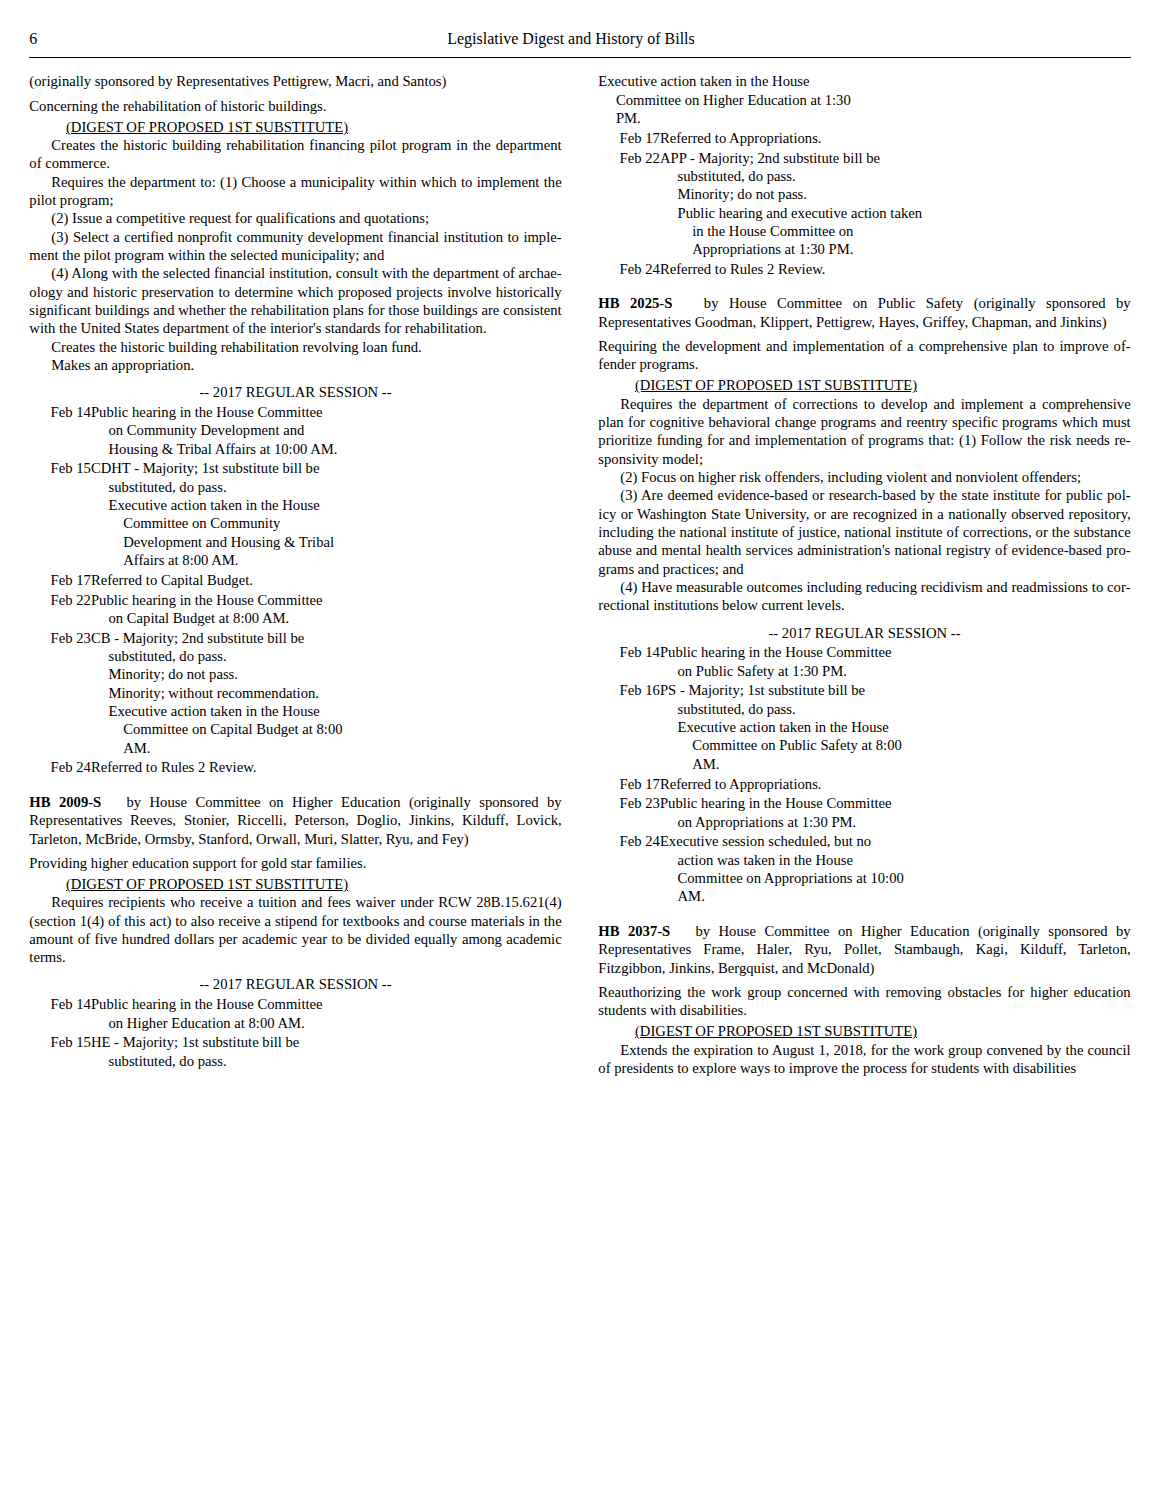6 Legislative Digest and History of Bills
(originally sponsored by Representatives Pettigrew, Macri, and Santos)
Concerning the rehabilitation of historic buildings.
(DIGEST OF PROPOSED 1ST SUBSTITUTE)
Creates the historic building rehabilitation financing pilot program in the department of commerce.
Requires the department to: (1) Choose a municipality within which to implement the pilot program;
(2) Issue a competitive request for qualifications and quotations;
(3) Select a certified nonprofit community development financial institution to implement the pilot program within the selected municipality; and
(4) Along with the selected financial institution, consult with the department of archaeology and historic preservation to determine which proposed projects involve historically significant buildings and whether the rehabilitation plans for those buildings are consistent with the United States department of the interior's standards for rehabilitation.
Creates the historic building rehabilitation revolving loan fund.
Makes an appropriation.
-- 2017 REGULAR SESSION --
| Feb 14 | Public hearing in the House Committee on Community Development and Housing & Tribal Affairs at 10:00 AM. |
| Feb 15 | CDHT - Majority; 1st substitute bill be substituted, do pass. Executive action taken in the House Committee on Community Development and Housing & Tribal Affairs at 8:00 AM. |
| Feb 17 | Referred to Capital Budget. |
| Feb 22 | Public hearing in the House Committee on Capital Budget at 8:00 AM. |
| Feb 23 | CB - Majority; 2nd substitute bill be substituted, do pass. Minority; do not pass. Minority; without recommendation. Executive action taken in the House Committee on Capital Budget at 8:00 AM. |
| Feb 24 | Referred to Rules 2 Review. |
HB 2009-S by House Committee on Higher Education (originally sponsored by Representatives Reeves, Stonier, Riccelli, Peterson, Doglio, Jinkins, Kilduff, Lovick, Tarleton, McBride, Ormsby, Stanford, Orwall, Muri, Slatter, Ryu, and Fey)
Providing higher education support for gold star families.
(DIGEST OF PROPOSED 1ST SUBSTITUTE)
Requires recipients who receive a tuition and fees waiver under RCW 28B.15.621(4) (section 1(4) of this act) to also receive a stipend for textbooks and course materials in the amount of five hundred dollars per academic year to be divided equally among academic terms.
-- 2017 REGULAR SESSION --
| Feb 14 | Public hearing in the House Committee on Higher Education at 8:00 AM. |
| Feb 15 | HE - Majority; 1st substitute bill be substituted, do pass. |
Executive action taken in the HouseCommittee on Higher Education at 1:30 PM.
| Feb 17 | Referred to Appropriations. |
| Feb 22 | APP - Majority; 2nd substitute bill be substituted, do pass. Minority; do not pass. Public hearing and executive action taken in the House Committee on Appropriations at 1:30 PM. |
| Feb 24 | Referred to Rules 2 Review. |
HB 2025-S by House Committee on Public Safety (originally sponsored by Representatives Goodman, Klippert, Pettigrew, Hayes, Griffey, Chapman, and Jinkins)
Requiring the development and implementation of a comprehensive plan to improve offender programs.
(DIGEST OF PROPOSED 1ST SUBSTITUTE)
Requires the department of corrections to develop and implement a comprehensive plan for cognitive behavioral change programs and reentry specific programs which must prioritize funding for and implementation of programs that: (1) Follow the risk needs responsivity model;
(2) Focus on higher risk offenders, including violent and nonviolent offenders;
(3) Are deemed evidence-based or research-based by the state institute for public policy or Washington State University, or are recognized in a nationally observed repository, including the national institute of justice, national institute of corrections, or the substance abuse and mental health services administration's national registry of evidence-based programs and practices; and
(4) Have measurable outcomes including reducing recidivism and readmissions to correctional institutions below current levels.
-- 2017 REGULAR SESSION --
| Feb 14 | Public hearing in the House Committee on Public Safety at 1:30 PM. |
| Feb 16 | PS - Majority; 1st substitute bill be substituted, do pass. Executive action taken in the House Committee on Public Safety at 8:00 AM. |
| Feb 17 | Referred to Appropriations. |
| Feb 23 | Public hearing in the House Committee on Appropriations at 1:30 PM. |
| Feb 24 | Executive session scheduled, but no action was taken in the House Committee on Appropriations at 10:00 AM. |
HB 2037-S by House Committee on Higher Education (originally sponsored by Representatives Frame, Haler, Ryu, Pollet, Stambaugh, Kagi, Kilduff, Tarleton, Fitzgibbon, Jinkins, Bergquist, and McDonald)
Reauthorizing the work group concerned with removing obstacles for higher education students with disabilities.
(DIGEST OF PROPOSED 1ST SUBSTITUTE)
Extends the expiration to August 1, 2018, for the work group convened by the council of presidents to explore ways to improve the process for students with disabilities